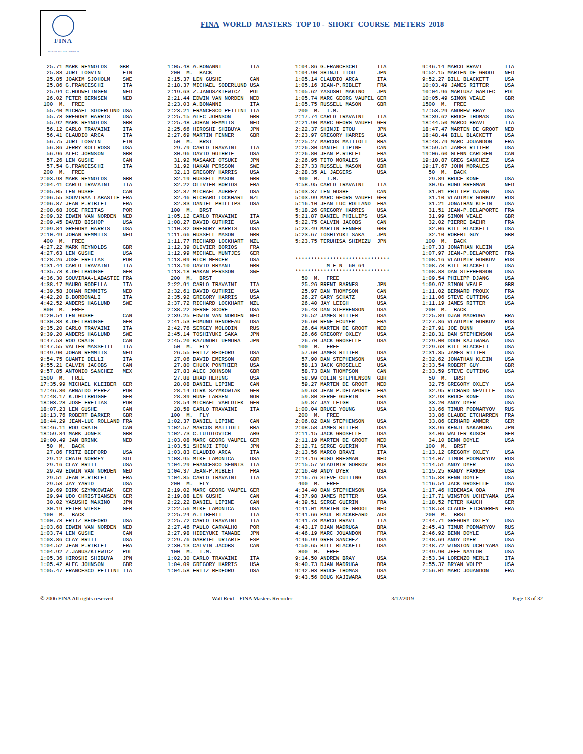FINA
WATER IS OUR WORLD
FINA WORLD MASTERS TOP 10 - SHORT COURSE METERS 2018
25.71 MARK REYNOLDS GBR 25.83 JURI LOGVIN FIN 25.85 JOAKIM SJOHOLM SWE 25.86 G.FRANCESCHI ITA 25.94 C.HOUWELINGEN NED 26.02 PETER BERNSEN NED 100 M. FREE 55.40 MICHAEL SODERLUND USA 55.78 GREGORY HARRIS USA 55.92 MARK REYNOLDS GBR 56.12 CARLO TRAVAINI ITA 56.41 CLAUDIO ARCA ITA 56.75 JURI LOGVIN FIN 56.86 JERRY KOLLROSS USA 56.96 ALEC JOHNSON GBR 57.26 LEN GUSHE CAN 57.54 G.FRANCESCHI ITA 200 M. FREE 2:03.98 MARK REYNOLDS GBR 2:04.41 CARLO TRAVAINI ITA 2:05.05 LEN GUSHE CAN 2:06.55 SOUVIRAA-LABASTIE FRA 2:06.87 JEAN-P.RIBLET FRA 2:08.68 JOSE FREITAS POR 2:09.32 EDWIN VAN NORDEN NED 2:09.45 DAVID BISHOP USA 2:09.84 GREGORY HARRIS USA 2:10.49 JOHAN REMMITS NED 400 M. FREE 4:27.22 MARK REYNOLDS GBR 4:27.63 LEN GUSHE USA 4:28.26 JOSE FREITAS POR 4:31.44 CARLO TRAVAINI ITA 4:35.78 K.DELLBRUGGE GER 4:36.30 SOUVIRAA-LABASTIE FRA 4:38.17 MAURO RODELLA ITA 4:39.58 JOHAN REMMITS NED 4:42.20 B.BORDONALI ITA 4:42.52 ANDERS HAGLUND SWE 800 M. FREE 9:20.54 LEN GUSHE CAN 9:30.38 K.DELLBRUGGE GER 9:35.20 CARLO TRAVAINI ITA 9:39.20 ANDERS HAGLUND SWE 9:47.53 ROD CRAIG CAN 9:47.55 VALTER MASSETTI ITA 9:49.90 JOHAN REMMITS NED 9:54.75 GUANTI DELLI ITA 9:55.21 CALVIN JACOBS CAN 9:57.85 ANTONIO SANCHEZ MEX 1500 M. FREE 17:35.99 MICHAEL KLEIBER GER 17:46.30 ARNALDO PEREZ PUR 17:48.17 K.DELLBRUGGE GER 18:03.28 JOSE FREITAS POR 18:07.23 LEN GUSHE CAN 18:13.76 ROBERT BARKER GBR 18:44.29 JEAN-LUC ROLLAND FRA 18:46.11 ROD CRAIG CAN 18:59.84 MARK JONES GBR 19:00.49 JAN BRINK NED 50 M. BACK 27.86 FRITZ BEDFORD USA 29.12 CRAIG NORREY SUI 29.16 CLAY BRITT USA 29.49 EDWIN VAN NORDEN NED 29.51 JEAN-P.RIBLET FRA 29.58 JAY YARID USA 29.69 DIRK SZYMKOWIAK GER 29.94 UDO CHRISTIANSEN GER 30.02 YASUSHI MAKINO JPN 30.19 PETER WIESE GER 100 M. BACK 1:00.78 FRITZ BEDFORD USA 1:03.68 EDWIN VAN NORDEN NED 1:03.74 LEN GUSHE CAN 1:03.86 CLAY BRITT USA 1:04.52 JEAN-P.RIBLET FRA 1:04.92 Z.JANUSZKIEWICZ POL 1:05.36 HIROSHI SHIBUYA JPN 1:05.42 ALEC JOHNSON GBR 1:05.47 FRANCESCO PETTINI ITA
1:05.48 A.BONANNI ITA 200 M. BACK 2:15.37 LEN GUSHE CAN 2:18.37 MICHAEL SODERLUND USA 2:19.63 Z.JANUSZKIEWICZ POL 2:21.44 EDWIN VAN NORDEN NED 2:23.03 A.BONANNI ITA 2:23.21 FRANCESCO PETTINI ITA 2:25.15 ALEC JOHNSON GBR 2:25.48 JOHAN REMMITS NED 2:25.66 HIROSHI SHIBUYA JPN 2:27.69 MARTIN FENNER GBR 50 M. BRST 29.79 CARLO TRAVAINI ITA 30.96 DAVID GUTHRIE USA 31.92 MASAAKI OTSUKI JPN 31.92 HAKAN PERSSON SWE 32.13 GREGORY HARRIS USA 32.19 RUSSELL MASON GBR 32.22 OLIVIER BORIOS FRA 32.37 MICHAEL AUBREY USA 32.46 RICHARD LOCKHART NZL 32.83 DANIEL PHILLIPS USA 100 M. BRST 1:05.12 CARLO TRAVAINI ITA 1:08.27 DAVID GUTHRIE USA 1:10.32 GREGORY HARRIS USA 1:11.66 RUSSELL MASON GBR 1:11.77 RICHARD LOCKHART NZL 1:12.39 OLIVIER BORIOS FRA 1:12.99 MICHAEL MUNTJES GER 1:13.09 RICH MERCER USA 1:13.10 DAVID BRYANT GBR 1:13.18 HAKAN PERSSON SWE 200 M. BRST 2:22.91 CARLO TRAVAINI ITA 2:32.61 DAVID GUTHRIE USA 2:35.92 GREGORY HARRIS USA 2:37.72 RICHARD LOCKHART NZL 2:38.22 SERGE SCORE USA 2:39.25 EDWIN VAN NORDEN NED 2:41.53 EDMUND GENDREAU USA 2:42.76 SERGEY MOLODIN RUS 2:45.14 TOSHIYUKI SAKA JPN 2:45.20 KAZUNORI UEMURA JPN 50 M. FLY 26.55 FRITZ BEDFORD USA 27.06 DAVID EMERSON GBR 27.80 CHUCK PONTHIER USA 27.83 ALEC JOHNSON GBR 27.88 BRAD HERING USA 28.08 DANIEL LIPINE CAN 28.14 DIRK SZYMKOWIAK GER 28.39 RUNE LARSEN NOR 28.54 MICHAEL VAHLDIEK GER 28.58 CARLO TRAVAINI ITA 100 M. FLY 1:02.37 DANIEL LIPINE CAN 1:02.57 MARCUS MATTIOLI BRA 1:02.73 C.LUTOTOVICH ARG 1:03.08 MARC GEORG VAUPEL GER 1:03.51 SHINJI ITOU JPN 1:03.83 CLAUDIO ARCA ITA 1:03.95 MIKE LAMONICA USA 1:04.29 FRANCESCO SENNIS ITA 1:04.37 JEAN-P.RIBLET FRA 1:04.85 CARLO TRAVAINI ITA 200 M. FLY 2:19.02 MARC GEORG VAUPEL GER 2:19.88 LEN GUSHE CAN 2:22.22 DANIEL LIPINE CAN 2:22.56 MIKE LAMONICA USA 2:25.24 A.TIBERTI ITA 2:25.72 CARLO TRAVAINI ITA 2:27.46 PAULO CARVALHO POR 2:27.98 HIDEYUKI TANABE JPN 2:29.76 GABRIEL URIARTE ESP 2:30.13 CALVIN JACOBS CAN 100 M. I.M. 1:02.30 CARLO TRAVAINI ITA 1:04.09 GREGORY HARRIS USA 1:04.58 FRITZ BEDFORD USA
1:04.86 G.FRANCESCHI ITA 1:04.90 SHINJI ITOU JPN 1:05.14 CLAUDIO ARCA ITA 1:05.16 JEAN-P.RIBLET FRA 1:05.62 YASUSHI MAKINO JPN 1:05.74 MARC GEORG VAUPEL GER 1:05.75 RUSSELL MASON GBR 200 M. I.M. 2:17.74 CARLO TRAVAINI ITA 2:21.90 MARC GEORG VAUPEL GER 2:22.37 SHINJI ITOU JPN 2:23.97 GREGORY HARRIS USA 2:25.27 MARCUS MATTIOLI BRA 2:26.30 DANIEL LIPINE CAN 2:26.80 JEAN-P.RIBLET FRA 2:26.95 TITO MORALES USA 2:27.33 RUSSELL MASON GBR 2:28.35 AL JAEGERS USA 400 M. I.M. 4:58.95 CARLO TRAVAINI ITA 5:03.37 LEN GUSHE CAN 5:03.99 MARC GEORG VAUPEL GER 5:16.10 JEAN-LUC ROLLAND FRA 5:18.26 GREGORY HARRIS USA 5:21.87 DANIEL PHILLIPS USA 5:22.75 CALVIN JACOBS CAN 5:23.49 MARTIN FENNER GBR 5:23.67 TOSHIYUKI SAKA JPN 5:23.75 TERUHISA SHIMIZU JPN ****************************** M E N 60-64 ****************************** 50 M. FREE 25.26 BRENT BARNES JPN 25.97 DAN THOMPSON CAN 26.27 GARY SCHATZ USA 26.40 JAY LEIGH USA 26.43 DAN STEPHENSON USA 26.52 JAMES RITTER USA 26.60 RENE ECUYER FRA 26.64 MARTEN DE GROOT NED 26.66 GREGORY OXLEY USA 26.70 JACK GROSELLE USA 100 M. FREE 57.60 JAMES RITTER USA 57.90 DAN STEPHENSON USA 58.13 JACK GROSELLE USA 58.73 DAN THOMPSON CAN 58.99 COLIN STEPHENSON GBR 59.27 MARTEN DE GROOT NED 59.63 JEAN-P.DELAPORTE FRA 59.80 SERGE GUERIN FRA 59.87 JAY LEIGH USA 1:00.04 BRUCE YOUNG USA 200 M. FREE 2:06.82 DAN STEPHENSON USA 2:08.58 JAMES RITTER USA 2:11.15 JACK GROSELLE USA 2:11.19 MARTEN DE GROOT NED 2:12.71 SERGE GUERIN FRA 2:13.56 MARCO BRAVI ITA 2:14.16 HUGO BREGMAN NED 2:15.57 VLADIMIR GORKOV RUS 2:16.40 ANDY DYER USA 2:16.76 STEVE CUTTING USA 400 M. FREE 4:34.40 DAN STEPHENSON USA 4:37.98 JAMES RITTER USA 4:39.51 SERGE GUERIN FRA 4:41.01 MARTEN DE GROOT NED 4:41.66 PAUL BLACKBEARD AUS 4:41.78 MARCO BRAVI ITA 4:43.17 DJAN MADRUGA BRA 4:46.19 MARC JOUANDON FRA 4:46.99 GREG SANCHEZ USA 4:50.65 BILL BLACKETT USA 800 M. FREE 9:14.50 ANDREW BRAY USA 9:40.73 DJAN MADRUGA BRA 9:42.03 BRUCE THOMAS USA 9:43.56 DOUG KAJIWARA USA
9:46.14 MARCO BRAVI ITA 9:52.15 MARTEN DE GROOT NED 9:52.27 BILL BLACKETT USA 10:03.49 JAMES RITTER USA 10:04.96 MARIUSZ GABIEC POL 10:05.49 SIMON VEALE GBR 1500 M. FREE 17:53.29 ANDREW BRAY USA 18:39.62 BRUCE THOMAS USA 18:44.50 MARCO BRAVI ITA 18:47.47 MARTEN DE GROOT NED 18:48.44 BILL BLACKETT USA 18:48.79 MARC JOUANDON FRA 18:59.51 JAMES RITTER USA 19:06.60 GLENN CARLSEN CAN 19:10.87 GREG SANCHEZ USA 19:17.67 JOHN MORALES USA 50 M. BACK 29.89 BRUCE KONE USA 30.95 HUGO BREGMAN NED 31.01 PHILIPP DJANG USA 31.10 VLADIMIR GORKOV RUS 31.21 JONATHAN KLEIN USA 31.51 JEAN-P.DELAPORTE FRA 31.99 SIMON VEALE GBR 32.02 PIERRE BAEHR FRA 32.06 BILL BLACKETT USA 32.10 ROBERT GUY GBR 100 M. BACK 1:07.33 JONATHAN KLEIN USA 1:07.97 JEAN-P.DELAPORTE FRA 1:08.16 VLADIMIR GORKOV RUS 1:08.78 BILL BLACKETT USA 1:08.88 DAN STEPHENSON USA 1:09.54 PHILIPP DJANG USA 1:09.97 SIMON VEALE GBR 1:11.02 BERNARD PROUX FRA 1:11.06 STEVE CUTTING USA 1:11.19 JAMES RITTER USA 200 M. BACK 2:25.89 DJAN MADRUGA BRA 2:27.86 VLADIMIR GORKOV RUS 2:27.91 JOE DUNN USA 2:28.31 DAN STEPHENSON USA 2:29.00 DOUG KAJIWARA USA 2:29.63 BILL BLACKETT USA 2:31.35 JAMES RITTER USA 2:32.62 JONATHAN KLEIN USA 2:33.54 ROBERT GUY GBR 2:33.59 STEVE CUTTING USA 50 M. BRST 32.75 GREGORY OXLEY USA 32.95 RICHARD NEVILLE USA 32.98 BRUCE KONE USA 33.20 ANDY DYER USA 33.66 TIMUR PODMARYOV RUS 33.86 CLAUDE ETCHARREN FRA 33.86 GERHARD AMMER GER 33.96 KENJI NAKAMURA JPN 34.06 WALTER KUSCH GER 34.10 BENN DOYLE USA 100 M. BRST 1:13.12 GREGORY OXLEY USA 1:14.07 TIMUR PODMARYOV RUS 1:14.51 ANDY DYER USA 1:15.25 RANDY PARKER USA 1:15.88 BENN DOYLE USA 1:16.54 JACK GROSELLE USA 1:17.46 HIDEMASA ODA JPN 1:17.71 WINSTON UCHIYAMA USA 1:18.52 PETER KAUCH GER 1:18.53 CLAUDE ETCHARREN FRA 200 M. BRST 2:44.71 GREGORY OXLEY USA 2:45.43 TIMUR PODMARYOV RUS 2:46.92 BENN DOYLE USA 2:48.69 ANDY DYER USA 2:48.72 WINSTON UCHIYAMA USA 2:49.90 JEFF NAYLOR USA 2:53.34 LORENZO MERLI ITA 2:55.37 BRYAN VOLPP USA 2:56.01 MARC JOUANDON FRA
© 2006 FINA All rights reserved
Walt Reid – FINA Masters Recorder
3/12/2019
Page 13 of 32